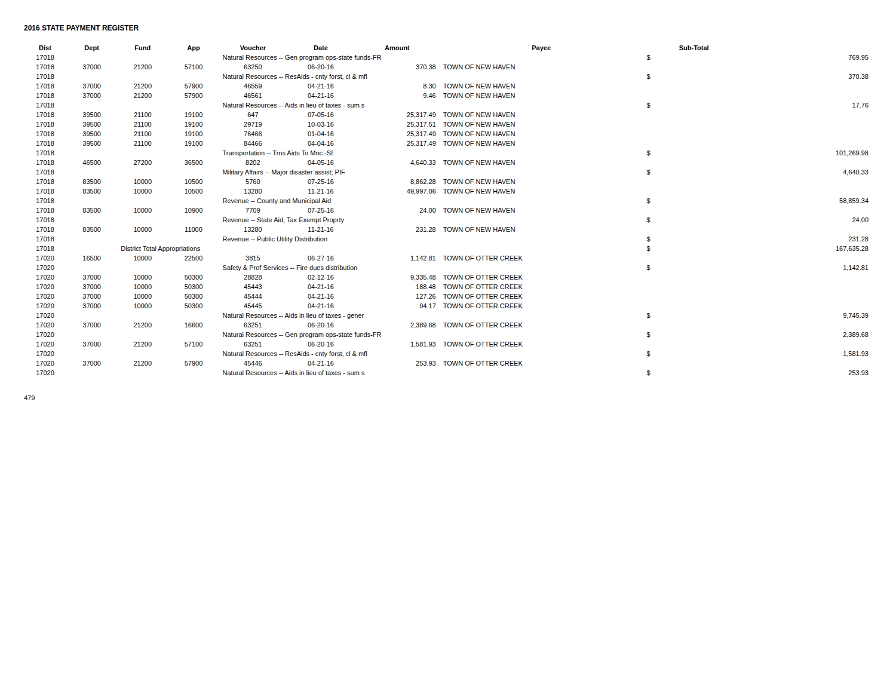2016 STATE PAYMENT REGISTER
| Dist | Dept | Fund | App | Voucher | Date | Amount | Payee | Sub-Total |
| --- | --- | --- | --- | --- | --- | --- | --- | --- |
| 17018 | | | | Natural Resources -- Gen program ops-state funds-FR | | $ | 769.95 |
| 17018 | 37000 | 21200 | 57100 | 63250 | 06-20-16 | 370.38 | TOWN OF NEW HAVEN | | |
| 17018 | | | | Natural Resources -- ResAids - cnty forst, cl & mfl | | $ | 370.38 |
| 17018 | 37000 | 21200 | 57900 | 46559 | 04-21-16 | 8.30 | TOWN OF NEW HAVEN | | |
| 17018 | 37000 | 21200 | 57900 | 46561 | 04-21-16 | 9.46 | TOWN OF NEW HAVEN | | |
| 17018 | | | | Natural Resources -- Aids in lieu of taxes - sum s | | $ | 17.76 |
| 17018 | 39500 | 21100 | 19100 | 647 | 07-05-16 | 25,317.49 | TOWN OF NEW HAVEN | | |
| 17018 | 39500 | 21100 | 19100 | 29719 | 10-03-16 | 25,317.51 | TOWN OF NEW HAVEN | | |
| 17018 | 39500 | 21100 | 19100 | 76466 | 01-04-16 | 25,317.49 | TOWN OF NEW HAVEN | | |
| 17018 | 39500 | 21100 | 19100 | 84466 | 04-04-16 | 25,317.49 | TOWN OF NEW HAVEN | | |
| 17018 | | | | Transportation -- Trns Aids To Mnc.-Sf | | $ | 101,269.98 |
| 17018 | 46500 | 27200 | 36500 | 8202 | 04-05-16 | 4,640.33 | TOWN OF NEW HAVEN | | |
| 17018 | | | | Military Affairs -- Major disaster assist; PIF | | $ | 4,640.33 |
| 17018 | 83500 | 10000 | 10500 | 5760 | 07-25-16 | 8,862.28 | TOWN OF NEW HAVEN | | |
| 17018 | 83500 | 10000 | 10500 | 13280 | 11-21-16 | 49,997.06 | TOWN OF NEW HAVEN | | |
| 17018 | | | | Revenue -- County and Municipal Aid | | $ | 58,859.34 |
| 17018 | 83500 | 10000 | 10900 | 7709 | 07-25-16 | 24.00 | TOWN OF NEW HAVEN | | |
| 17018 | | | | Revenue -- State Aid, Tax Exempt Proprty | | $ | 24.00 |
| 17018 | 83500 | 10000 | 11000 | 13280 | 11-21-16 | 231.28 | TOWN OF NEW HAVEN | | |
| 17018 | | | | Revenue -- Public Utility Distribution | | $ | 231.28 |
| 17018 | | District Total Appropriations | | | | $ | 167,635.28 |
| 17020 | 16500 | 10000 | 22500 | 3815 | 06-27-16 | 1,142.81 | TOWN OF OTTER CREEK | | |
| 17020 | | | | Safety & Prof Services -- Fire dues distribution | | $ | 1,142.81 |
| 17020 | 37000 | 10000 | 50300 | 28828 | 02-12-16 | 9,335.48 | TOWN OF OTTER CREEK | | |
| 17020 | 37000 | 10000 | 50300 | 45443 | 04-21-16 | 188.48 | TOWN OF OTTER CREEK | | |
| 17020 | 37000 | 10000 | 50300 | 45444 | 04-21-16 | 127.26 | TOWN OF OTTER CREEK | | |
| 17020 | 37000 | 10000 | 50300 | 45445 | 04-21-16 | 94.17 | TOWN OF OTTER CREEK | | |
| 17020 | | | | Natural Resources -- Aids in lieu of taxes - gener | | $ | 9,745.39 |
| 17020 | 37000 | 21200 | 16600 | 63251 | 06-20-16 | 2,389.68 | TOWN OF OTTER CREEK | | |
| 17020 | | | | Natural Resources -- Gen program ops-state funds-FR | | $ | 2,389.68 |
| 17020 | 37000 | 21200 | 57100 | 63251 | 06-20-16 | 1,581.93 | TOWN OF OTTER CREEK | | |
| 17020 | | | | Natural Resources -- ResAids - cnty forst, cl & mfl | | $ | 1,581.93 |
| 17020 | 37000 | 21200 | 57900 | 45446 | 04-21-16 | 253.93 | TOWN OF OTTER CREEK | | |
| 17020 | | | | Natural Resources -- Aids in lieu of taxes - sum s | | $ | 253.93 |
479